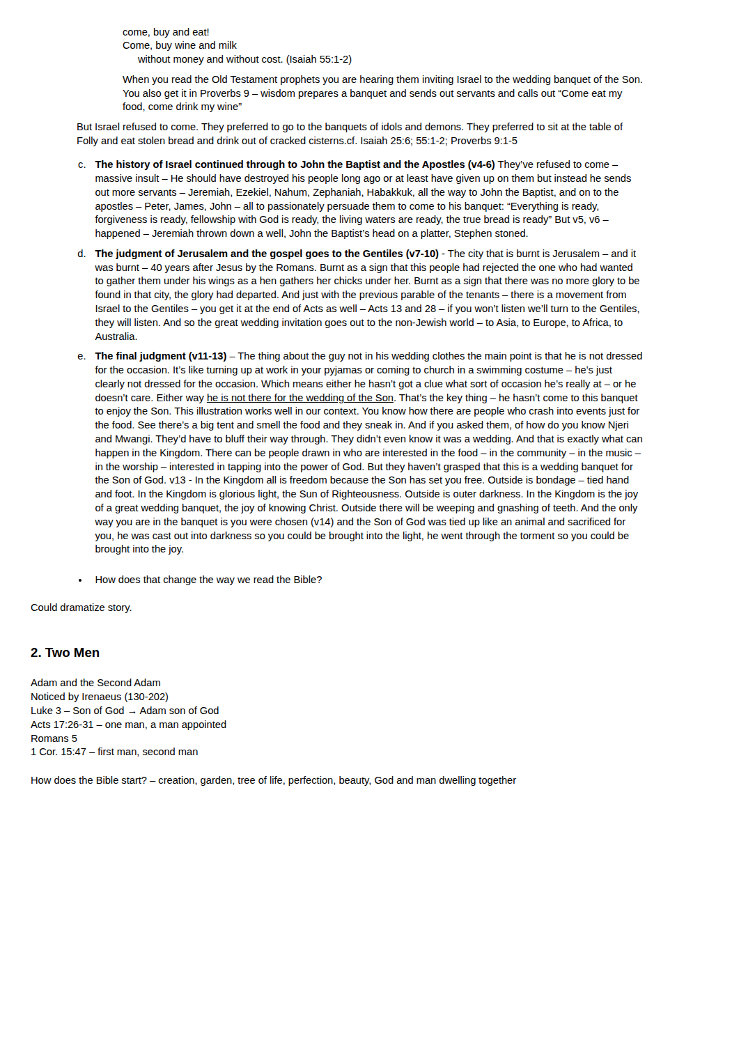come, buy and eat!
Come, buy wine and milk
without money and without cost. (Isaiah 55:1-2)
When you read the Old Testament prophets you are hearing them inviting Israel to the wedding banquet of the Son. You also get it in Proverbs 9 – wisdom prepares a banquet and sends out servants and calls out “Come eat my food, come drink my wine”
But Israel refused to come. They preferred to go to the banquets of idols and demons. They preferred to sit at the table of Folly and eat stolen bread and drink out of cracked cisterns.cf. Isaiah 25:6; 55:1-2; Proverbs 9:1-5
The history of Israel continued through to John the Baptist and the Apostles (v4-6) They’ve refused to come – massive insult – He should have destroyed his people long ago or at least have given up on them but instead he sends out more servants – Jeremiah, Ezekiel, Nahum, Zephaniah, Habakkuk, all the way to John the Baptist, and on to the apostles – Peter, James, John – all to passionately persuade them to come to his banquet: “Everything is ready, forgiveness is ready, fellowship with God is ready, the living waters are ready, the true bread is ready” But v5, v6 – happened – Jeremiah thrown down a well, John the Baptist’s head on a platter, Stephen stoned.
The judgment of Jerusalem and the gospel goes to the Gentiles (v7-10) - The city that is burnt is Jerusalem – and it was burnt – 40 years after Jesus by the Romans. Burnt as a sign that this people had rejected the one who had wanted to gather them under his wings as a hen gathers her chicks under her. Burnt as a sign that there was no more glory to be found in that city, the glory had departed. And just with the previous parable of the tenants – there is a movement from Israel to the Gentiles – you get it at the end of Acts as well – Acts 13 and 28 – if you won’t listen we’ll turn to the Gentiles, they will listen. And so the great wedding invitation goes out to the non-Jewish world – to Asia, to Europe, to Africa, to Australia.
The final judgment (v11-13) – The thing about the guy not in his wedding clothes the main point is that he is not dressed for the occasion. It’s like turning up at work in your pyjamas or coming to church in a swimming costume – he’s just clearly not dressed for the occasion. Which means either he hasn’t got a clue what sort of occasion he’s really at – or he doesn’t care. Either way he is not there for the wedding of the Son. That’s the key thing – he hasn’t come to this banquet to enjoy the Son. This illustration works well in our context. You know how there are people who crash into events just for the food. See there’s a big tent and smell the food and they sneak in. And if you asked them, of how do you know Njeri and Mwangi. They’d have to bluff their way through. They didn’t even know it was a wedding. And that is exactly what can happen in the Kingdom. There can be people drawn in who are interested in the food – in the community – in the music – in the worship – interested in tapping into the power of God. But they haven’t grasped that this is a wedding banquet for the Son of God. v13 - In the Kingdom all is freedom because the Son has set you free. Outside is bondage – tied hand and foot. In the Kingdom is glorious light, the Sun of Righteousness. Outside is outer darkness. In the Kingdom is the joy of a great wedding banquet, the joy of knowing Christ. Outside there will be weeping and gnashing of teeth. And the only way you are in the banquet is you were chosen (v14) and the Son of God was tied up like an animal and sacrificed for you, he was cast out into darkness so you could be brought into the light, he went through the torment so you could be brought into the joy.
How does that change the way we read the Bible?
Could dramatize story.
2. Two Men
Adam and the Second Adam
Noticed by Irenaeus (130-202)
Luke 3 – Son of God → Adam son of God
Acts 17:26-31 – one man, a man appointed
Romans 5
1 Cor. 15:47 – first man, second man
How does the Bible start? – creation, garden, tree of life, perfection, beauty, God and man dwelling together